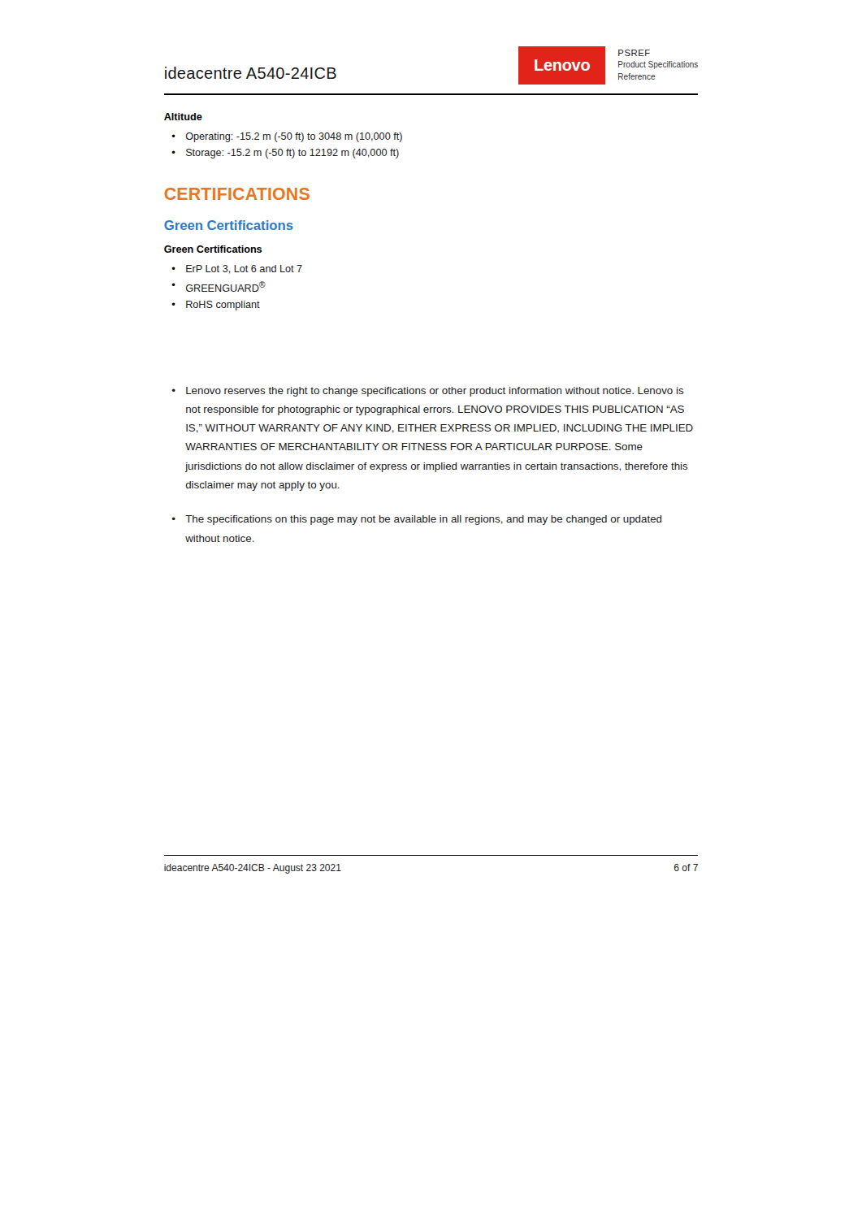ideacentre A540-24ICB
Lenovo
PSREF
Product Specifications
Reference
Altitude
Operating: -15.2 m (-50 ft) to 3048 m (10,000 ft)
Storage: -15.2 m (-50 ft) to 12192 m (40,000 ft)
CERTIFICATIONS
Green Certifications
Green Certifications
ErP Lot 3, Lot 6 and Lot 7
GREENGUARD®
RoHS compliant
Lenovo reserves the right to change specifications or other product information without notice. Lenovo is not responsible for photographic or typographical errors. LENOVO PROVIDES THIS PUBLICATION “AS IS,” WITHOUT WARRANTY OF ANY KIND, EITHER EXPRESS OR IMPLIED, INCLUDING THE IMPLIED WARRANTIES OF MERCHANTABILITY OR FITNESS FOR A PARTICULAR PURPOSE. Some jurisdictions do not allow disclaimer of express or implied warranties in certain transactions, therefore this disclaimer may not apply to you.
The specifications on this page may not be available in all regions, and may be changed or updated without notice.
ideacentre A540-24ICB - August 23 2021
6 of 7